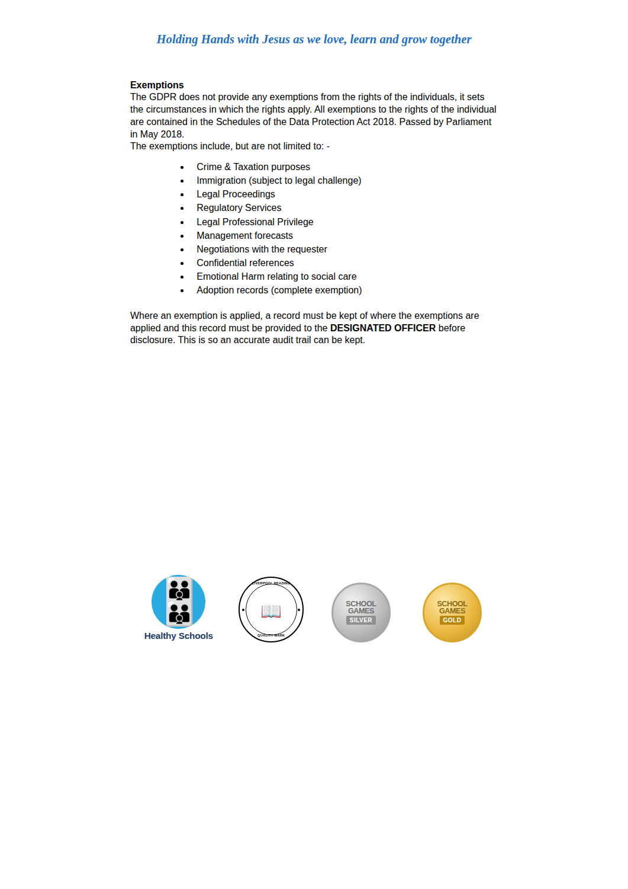Holding Hands with Jesus as we love, learn and grow together
Exemptions
The GDPR does not provide any exemptions from the rights of the individuals, it sets the circumstances in which the rights apply. All exemptions to the rights of the individual are contained in the Schedules of the Data Protection Act 2018. Passed by Parliament in May 2018.
The exemptions include, but are not limited to: -
Crime & Taxation purposes
Immigration (subject to legal challenge)
Legal Proceedings
Regulatory Services
Legal Professional Privilege
Management forecasts
Negotiations with the requester
Confidential references
Emotional Harm relating to social care
Adoption records (complete exemption)
Where an exemption is applied, a record must be kept of where the exemptions are applied and this record must be provided to the DESIGNATED OFFICER before disclosure. This is so an accurate audit trail can be kept.
👪👪
Healthy Schools
LIVERPOOL READING
📖
QUALITY MARK
SCHOOL
GAMES
SILVER
SCHOOL
GAMES
GOLD